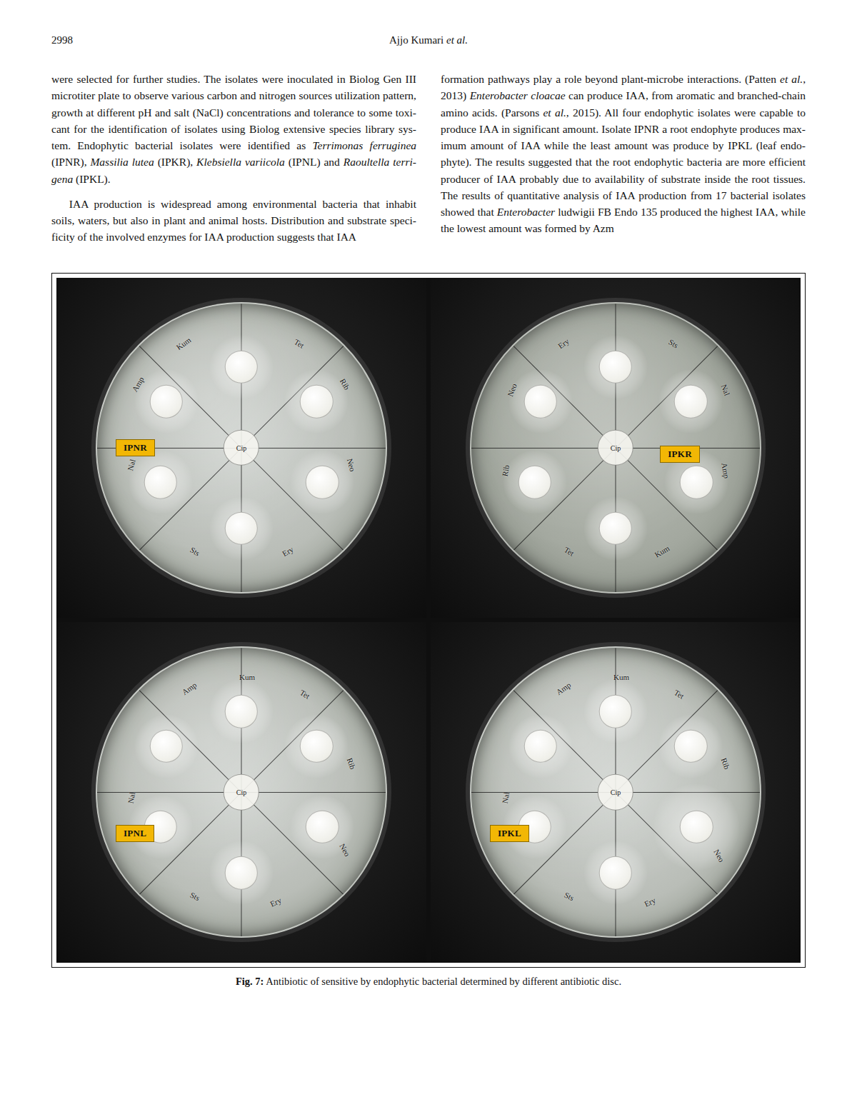2998
Ajjo Kumari et al.
were selected for further studies. The isolates were inoculated in Biolog Gen III microtiter plate to observe various carbon and nitrogen sources utilization pattern, growth at different pH and salt (NaCl) concentrations and tolerance to some toxicant for the identification of isolates using Biolog extensive species library system. Endophytic bacterial isolates were identified as Terrimonas ferruginea (IPNR), Massilia lutea (IPKR), Klebsiella variicola (IPNL) and Raoultella terrigena (IPKL).
IAA production is widespread among environmental bacteria that inhabit soils, waters, but also in plant and animal hosts. Distribution and substrate specificity of the involved enzymes for IAA production suggests that IAA
formation pathways play a role beyond plant-microbe interactions. (Patten et al., 2013) Enterobacter cloacae can produce IAA, from aromatic and branched-chain amino acids. (Parsons et al., 2015). All four endophytic isolates were capable to produce IAA in significant amount. Isolate IPNR a root endophyte produces maximum amount of IAA while the least amount was produce by IPKL (leaf endophyte). The results suggested that the root endophytic bacteria are more efficient producer of IAA probably due to availability of substrate inside the root tissues. The results of quantitative analysis of IAA production from 17 bacterial isolates showed that Enterobacter ludwigii FB Endo 135 produced the highest IAA, while the lowest amount was formed by Azm
Cip
Kum
Tet
Rib
Neo
Ery
Sts
Nal
Amp
IPNR
Cip
Ery
Sts
Nal
Amp
Kum
Tet
Rib
Neo
IPKR
Cip
Amp
Kum
Tet
Rib
Neo
Ery
Sts
Nal
IPNL
Cip
Amp
Kum
Tet
Rib
Neo
Ery
Sts
Nal
IPKL
Fig. 7: Antibiotic of sensitive by endophytic bacterial determined by different antibiotic disc.